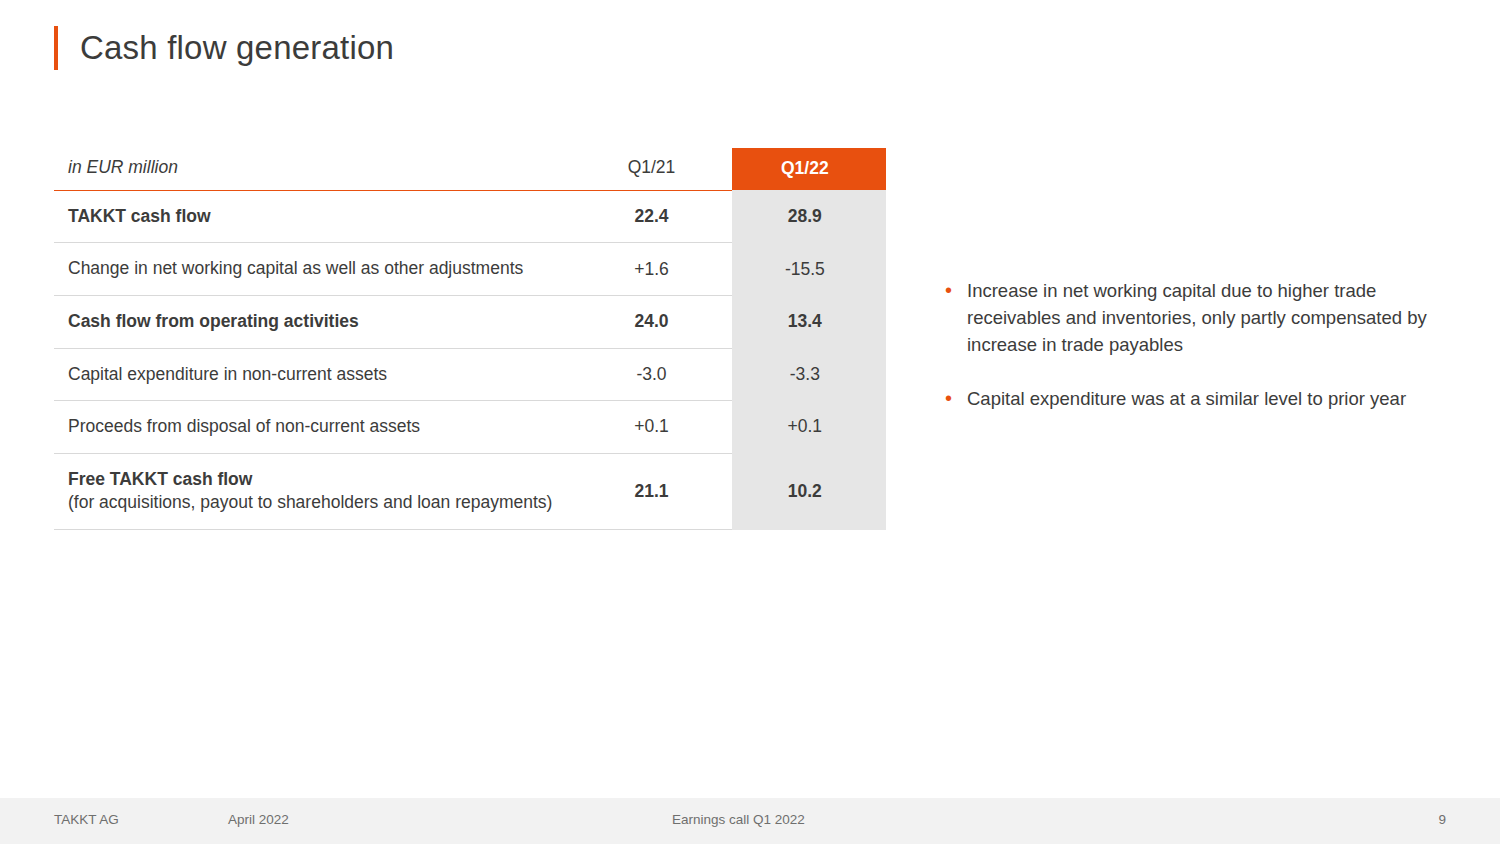Cash flow generation
| in EUR million | Q1/21 | Q1/22 |
| --- | --- | --- |
| TAKKT cash flow | 22.4 | 28.9 |
| Change in net working capital as well as other adjustments | +1.6 | -15.5 |
| Cash flow from operating activities | 24.0 | 13.4 |
| Capital expenditure in non-current assets | -3.0 | -3.3 |
| Proceeds from disposal of non-current assets | +0.1 | +0.1 |
| Free TAKKT cash flow (for acquisitions, payout to shareholders and loan repayments) | 21.1 | 10.2 |
Increase in net working capital due to higher trade receivables and inventories, only partly compensated by increase in trade payables
Capital expenditure was at a similar level to prior year
TAKKT AG April 2022 Earnings call Q1 2022 9